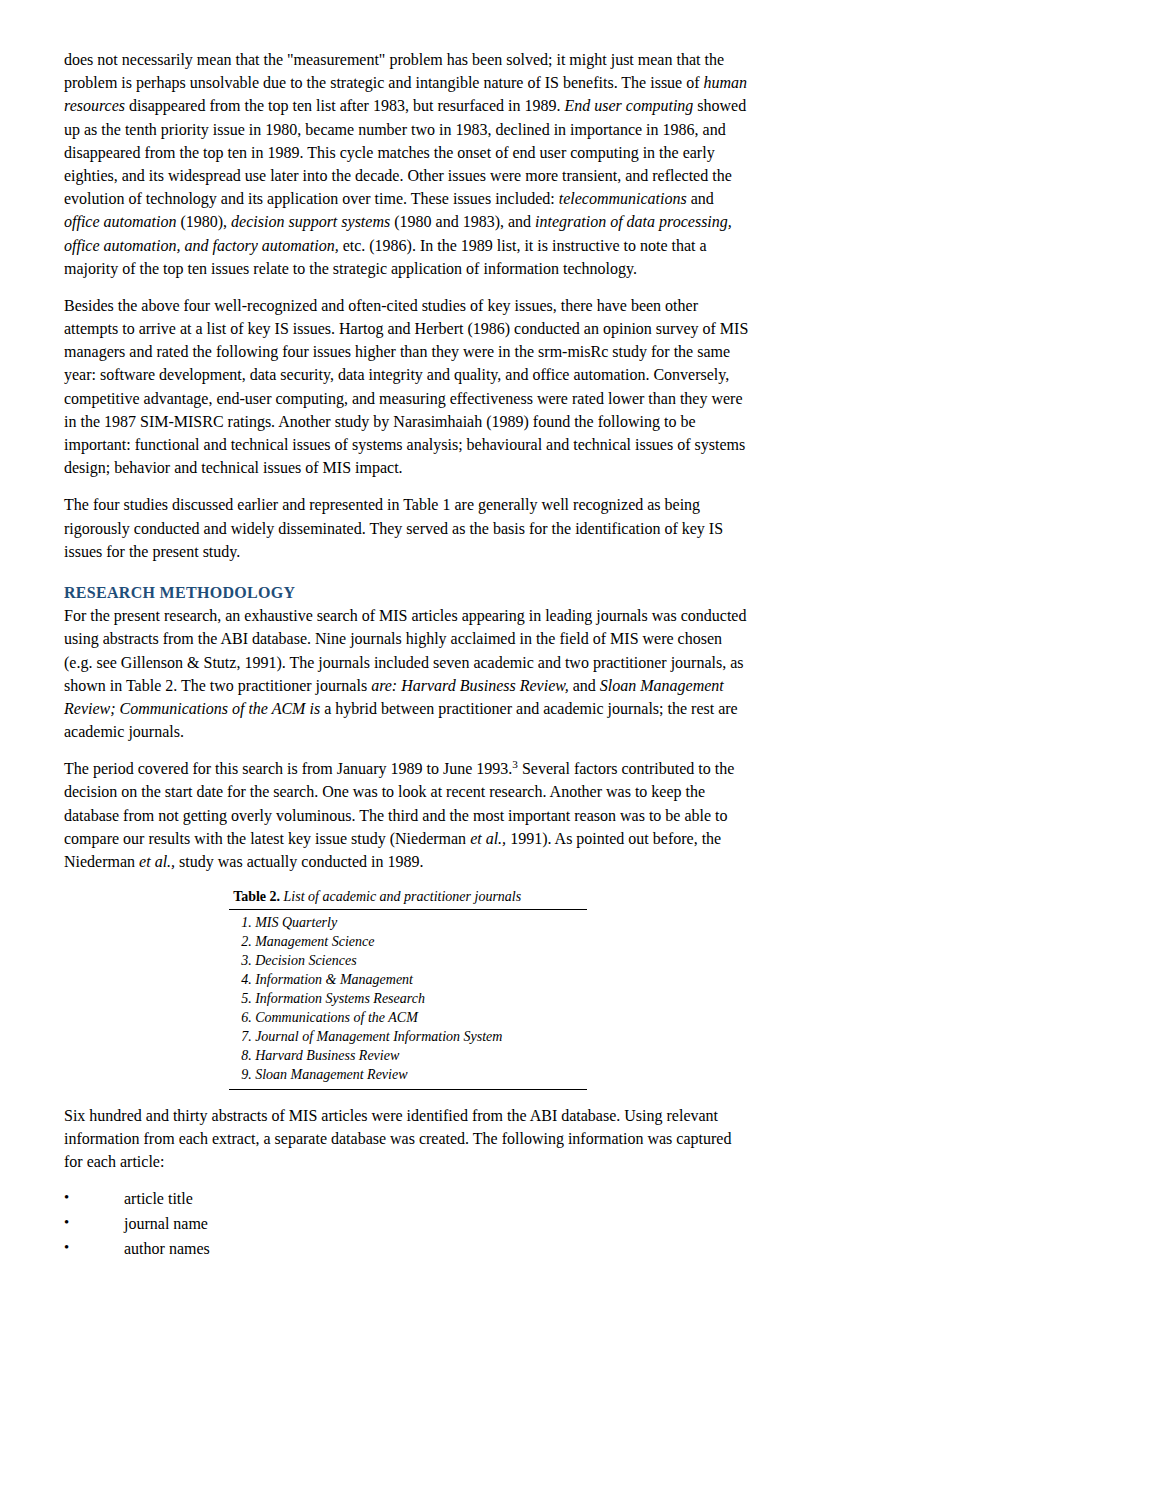does not necessarily mean that the "measurement" problem has been solved; it might just mean that the problem is perhaps unsolvable due to the strategic and intangible nature of IS benefits. The issue of human resources disappeared from the top ten list after 1983, but resurfaced in 1989. End user computing showed up as the tenth priority issue in 1980, became number two in 1983, declined in importance in 1986, and disappeared from the top ten in 1989. This cycle matches the onset of end user computing in the early eighties, and its widespread use later into the decade. Other issues were more transient, and reflected the evolution of technology and its application over time. These issues included: telecommunications and office automation (1980), decision support systems (1980 and 1983), and integration of data processing, office automation, and factory automation, etc. (1986). In the 1989 list, it is instructive to note that a majority of the top ten issues relate to the strategic application of information technology.
Besides the above four well-recognized and often-cited studies of key issues, there have been other attempts to arrive at a list of key IS issues. Hartog and Herbert (1986) conducted an opinion survey of MIS managers and rated the following four issues higher than they were in the srm-misRc study for the same year: software development, data security, data integrity and quality, and office automation. Conversely, competitive advantage, end-user computing, and measuring effectiveness were rated lower than they were in the 1987 SIM-MISRC ratings. Another study by Narasimhaiah (1989) found the following to be important: functional and technical issues of systems analysis; behavioural and technical issues of systems design; behavior and technical issues of MIS impact.
The four studies discussed earlier and represented in Table 1 are generally well recognized as being rigorously conducted and widely disseminated. They served as the basis for the identification of key IS issues for the present study.
RESEARCH METHODOLOGY
For the present research, an exhaustive search of MIS articles appearing in leading journals was conducted using abstracts from the ABI database. Nine journals highly acclaimed in the field of MIS were chosen (e.g. see Gillenson & Stutz, 1991). The journals included seven academic and two practitioner journals, as shown in Table 2. The two practitioner journals are: Harvard Business Review, and Sloan Management Review; Communications of the ACM is a hybrid between practitioner and academic journals; the rest are academic journals.
The period covered for this search is from January 1989 to June 1993.3 Several factors contributed to the decision on the start date for the search. One was to look at recent research. Another was to keep the database from not getting overly voluminous. The third and the most important reason was to be able to compare our results with the latest key issue study (Niederman et al., 1991). As pointed out before, the Niederman et al., study was actually conducted in 1989.
Table 2. List of academic and practitioner journals
MIS Quarterly
Management Science
Decision Sciences
Information & Management
Information Systems Research
Communications of the ACM
Journal of Management Information System
Harvard Business Review
Sloan Management Review
Six hundred and thirty abstracts of MIS articles were identified from the ABI database. Using relevant information from each extract, a separate database was created. The following information was captured for each article:
article title
journal name
author names